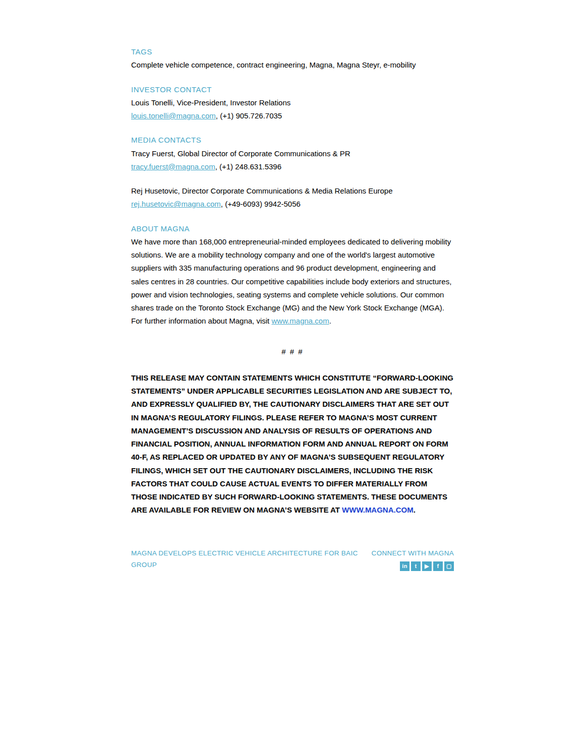TAGS
Complete vehicle competence, contract engineering, Magna, Magna Steyr, e-mobility
INVESTOR CONTACT
Louis Tonelli, Vice-President, Investor Relations
louis.tonelli@magna.com, (+1) 905.726.7035
MEDIA CONTACTS
Tracy Fuerst, Global Director of Corporate Communications & PR
tracy.fuerst@magna.com, (+1) 248.631.5396
Rej Husetovic, Director Corporate Communications & Media Relations Europe
rej.husetovic@magna.com, (+49-6093) 9942-5056
ABOUT MAGNA
We have more than 168,000 entrepreneurial-minded employees dedicated to delivering mobility solutions. We are a mobility technology company and one of the world's largest automotive suppliers with 335 manufacturing operations and 96 product development, engineering and sales centres in 28 countries. Our competitive capabilities include body exteriors and structures, power and vision technologies, seating systems and complete vehicle solutions. Our common shares trade on the Toronto Stock Exchange (MG) and the New York Stock Exchange (MGA). For further information about Magna, visit www.magna.com.
# # #
THIS RELEASE MAY CONTAIN STATEMENTS WHICH CONSTITUTE “FORWARD-LOOKING STATEMENTS” UNDER APPLICABLE SECURITIES LEGISLATION AND ARE SUBJECT TO, AND EXPRESSLY QUALIFIED BY, THE CAUTIONARY DISCLAIMERS THAT ARE SET OUT IN MAGNA’S REGULATORY FILINGS. PLEASE REFER TO MAGNA’S MOST CURRENT MANAGEMENT’S DISCUSSION AND ANALYSIS OF RESULTS OF OPERATIONS AND FINANCIAL POSITION, ANNUAL INFORMATION FORM AND ANNUAL REPORT ON FORM 40-F, AS REPLACED OR UPDATED BY ANY OF MAGNA’S SUBSEQUENT REGULATORY FILINGS, WHICH SET OUT THE CAUTIONARY DISCLAIMERS, INCLUDING THE RISK FACTORS THAT COULD CAUSE ACTUAL EVENTS TO DIFFER MATERIALLY FROM THOSE INDICATED BY SUCH FORWARD-LOOKING STATEMENTS. THESE DOCUMENTS ARE AVAILABLE FOR REVIEW ON MAGNA’S WEBSITE AT WWW.MAGNA.COM.
MAGNA DEVELOPS ELECTRIC VEHICLE ARCHITECTURE FOR BAIC GROUP
CONNECT WITH MAGNA
in t ▶ f ▢